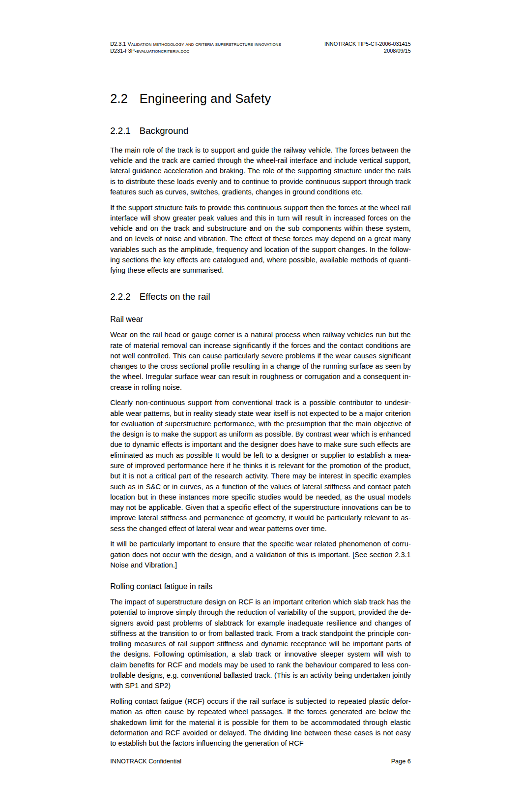| D2.3.1 Validation methodology and criteria superstructure innovations | INNOTRACK TIP5-CT-2006-031415 |
| D231-F3P- evaluationcriteria . doc | 2008/09/15 |
2.2 Engineering and Safety
2.2.1 Background
The main role of the track is to support and guide the railway vehicle. The forces between the vehicle and the track are carried through the wheel-rail interface and include vertical support, lateral guidance acceleration and braking. The role of the supporting structure under the rails is to distribute these loads evenly and to continue to provide continuous support through track features such as curves, switches, gradients, changes in ground conditions etc.
If the support structure fails to provide this continuous support then the forces at the wheel rail interface will show greater peak values and this in turn will result in increased forces on the vehicle and on the track and substructure and on the sub components within these system, and on levels of noise and vibration. The effect of these forces may depend on a great many variables such as the amplitude, frequency and location of the support changes. In the following sections the key effects are catalogued and, where possible, available methods of quantifying these effects are summarised.
2.2.2 Effects on the rail
Rail wear
Wear on the rail head or gauge corner is a natural process when railway vehicles run but the rate of material removal can increase significantly if the forces and the contact conditions are not well controlled. This can cause particularly severe problems if the wear causes significant changes to the cross sectional profile resulting in a change of the running surface as seen by the wheel. Irregular surface wear can result in roughness or corrugation and a consequent increase in rolling noise.
Clearly non-continuous support from conventional track is a possible contributor to undesirable wear patterns, but in reality steady state wear itself is not expected to be a major criterion for evaluation of superstructure performance, with the presumption that the main objective of the design is to make the support as uniform as possible. By contrast wear which is enhanced due to dynamic effects is important and the designer does have to make sure such effects are eliminated as much as possible It would be left to a designer or supplier to establish a measure of improved performance here if he thinks it is relevant for the promotion of the product, but it is not a critical part of the research activity. There may be interest in specific examples such as in S&C or in curves, as a function of the values of lateral stiffness and contact patch location but in these instances more specific studies would be needed, as the usual models may not be applicable. Given that a specific effect of the superstructure innovations can be to improve lateral stiffness and permanence of geometry, it would be particularly relevant to assess the changed effect of lateral wear and wear patterns over time.
It will be particularly important to ensure that the specific wear related phenomenon of corrugation does not occur with the design, and a validation of this is important. [See section 2.3.1 Noise and Vibration.]
Rolling contact fatigue in rails
The impact of superstructure design on RCF is an important criterion which slab track has the potential to improve simply through the reduction of variability of the support, provided the designers avoid past problems of slabtrack for example inadequate resilience and changes of stiffness at the transition to or from ballasted track. From a track standpoint the principle controlling measures of rail support stiffness and dynamic receptance will be important parts of the designs. Following optimisation, a slab track or innovative sleeper system will wish to claim benefits for RCF and models may be used to rank the behaviour compared to less controllable designs, e.g. conventional ballasted track. (This is an activity being undertaken jointly with SP1 and SP2)
Rolling contact fatigue (RCF) occurs if the rail surface is subjected to repeated plastic deformation as often cause by repeated wheel passages. If the forces generated are below the shakedown limit for the material it is possible for them to be accommodated through elastic deformation and RCF avoided or delayed. The dividing line between these cases is not easy to establish but the factors influencing the generation of RCF
INNOTRACK Confidential Page 6